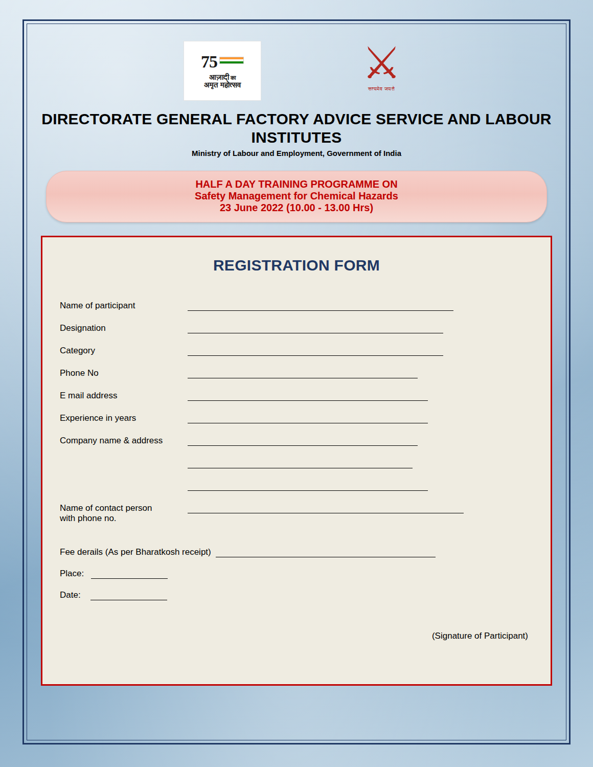75
आज़ादी का
अमृत महोत्सव
⚔
सत्यमेव जयते
DIRECTORATE GENERAL FACTORY ADVICE SERVICE AND LABOUR INSTITUTES
Ministry of Labour and Employment, Government of India
HALF A DAY TRAINING PROGRAMME ON
Safety Management for Chemical Hazards
23 June 2022 (10.00 - 13.00 Hrs)
REGISTRATION FORM
| Name of participant | |
| Designation | |
| Category | |
| Phone No | |
| E mail address | |
| Experience in years | |
| Company name & address | |
| Name of contact person with phone no. | |
Fee derails (As per Bharatkosh receipt)
Place:
Date:
(Signature of Participant)